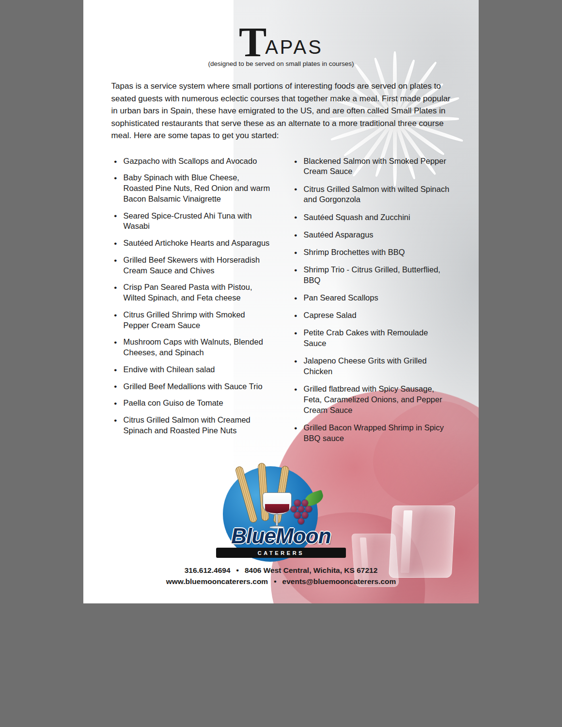Tapas
(designed to be served on small plates in courses)
Tapas is a service system where small portions of interesting foods are served on plates to seated guests with numerous eclectic courses that together make a meal. First made popular in urban bars in Spain, these have emigrated to the US, and are often called Small Plates in sophisticated restaurants that serve these as an alternate to a more traditional three course meal. Here are some tapas to get you started:
Gazpacho with Scallops and Avocado
Baby Spinach with Blue Cheese, Roasted Pine Nuts, Red Onion and warm Bacon Balsamic Vinaigrette
Seared Spice-Crusted Ahi Tuna with Wasabi
Sautéed Artichoke Hearts and Asparagus
Grilled Beef Skewers with Horseradish Cream Sauce and Chives
Crisp Pan Seared Pasta with Pistou, Wilted Spinach, and Feta cheese
Citrus Grilled Shrimp with Smoked Pepper Cream Sauce
Mushroom Caps with Walnuts, Blended Cheeses, and Spinach
Endive with Chilean salad
Grilled Beef Medallions with Sauce Trio
Paella con Guiso de Tomate
Citrus Grilled Salmon with Creamed Spinach and Roasted Pine Nuts
Blackened Salmon with Smoked Pepper Cream Sauce
Citrus Grilled Salmon with wilted Spinach and Gorgonzola
Sautéed Squash and Zucchini
Sautéed Asparagus
Shrimp Brochettes with BBQ
Shrimp Trio - Citrus Grilled, Butterflied, BBQ
Pan Seared Scallops
Caprese Salad
Petite Crab Cakes with Remoulade Sauce
Jalapeno Cheese Grits with Grilled Chicken
Grilled flatbread with Spicy Sausage, Feta, Caramelized Onions, and Pepper Cream Sauce
Grilled Bacon Wrapped Shrimp in Spicy BBQ sauce
Blue Moon
Caterers
316.612.4694 • 8406 West Central, Wichita, KS 67212
www.bluemooncaterers.com • events@bluemooncaterers.com